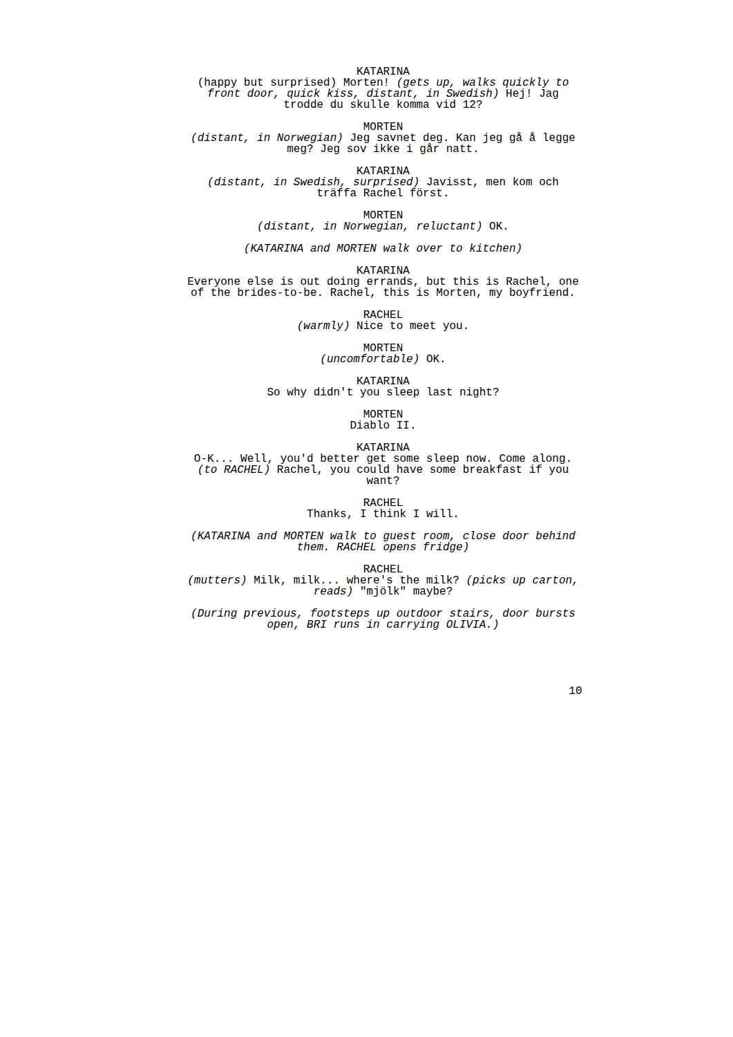KATARINA
(happy but surprised) Morten! (gets up, walks quickly to front door, quick kiss, distant, in Swedish) Hej! Jag trodde du skulle komma vid 12?
MORTEN
(distant, in Norwegian) Jeg savnet deg. Kan jeg gå å legge meg? Jeg sov ikke i går natt.
KATARINA
(distant, in Swedish, surprised) Javisst, men kom och träffa Rachel först.
MORTEN
(distant, in Norwegian, reluctant) OK.
(KATARINA and MORTEN walk over to kitchen)
KATARINA
Everyone else is out doing errands, but this is Rachel, one of the brides-to-be. Rachel, this is Morten, my boyfriend.
RACHEL
(warmly) Nice to meet you.
MORTEN
(uncomfortable) OK.
KATARINA
So why didn't you sleep last night?
MORTEN
Diablo II.
KATARINA
O-K... Well, you'd better get some sleep now. Come along. (to RACHEL) Rachel, you could have some breakfast if you want?
RACHEL
Thanks, I think I will.
(KATARINA and MORTEN walk to guest room, close door behind them. RACHEL opens fridge)
RACHEL
(mutters) Milk, milk... where's the milk? (picks up carton, reads) "mjölk" maybe?
(During previous, footsteps up outdoor stairs, door bursts open, BRI runs in carrying OLIVIA.)
10